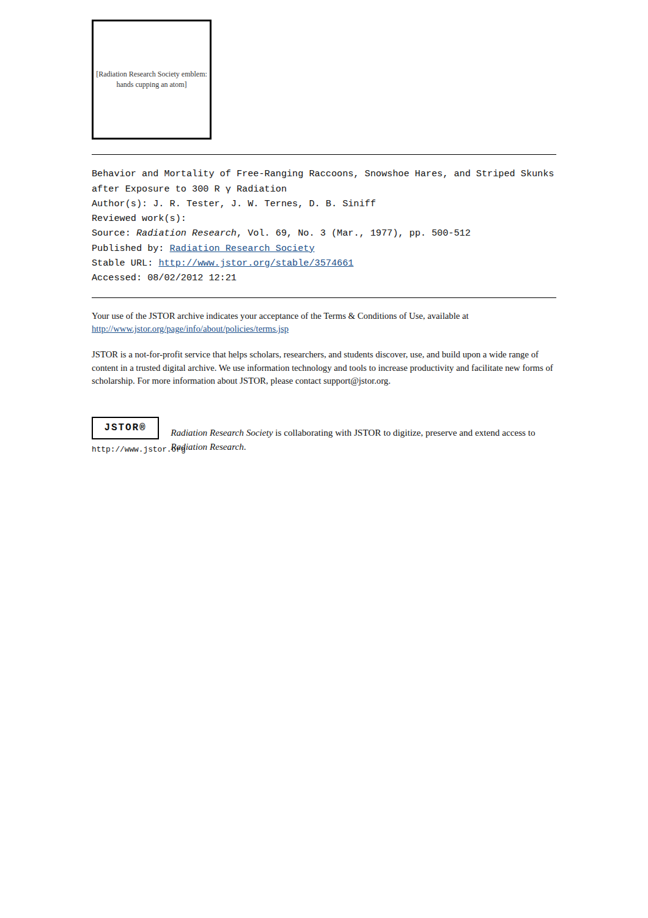[Radiation Research Society emblem:
hands cupping an atom]
Behavior and Mortality of Free-Ranging Raccoons, Snowshoe Hares, and Striped Skunks after Exposure to 300 R γ Radiation
Author(s): J. R. Tester, J. W. Ternes, D. B. Siniff
Reviewed work(s):
Source: Radiation Research, Vol. 69, No. 3 (Mar., 1977), pp. 500-512
Published by: Radiation Research Society
Stable URL: http://www.jstor.org/stable/3574661
Accessed: 08/02/2012 12:21
Your use of the JSTOR archive indicates your acceptance of the Terms & Conditions of Use, available at
http://www.jstor.org/page/info/about/policies/terms.jsp
JSTOR is a not-for-profit service that helps scholars, researchers, and students discover, use, and build upon a wide range of content in a trusted digital archive. We use information technology and tools to increase productivity and facilitate new forms of scholarship. For more information about JSTOR, please contact support@jstor.org.
JSTOR®
http://www.jstor.org
Radiation Research Society is collaborating with JSTOR to digitize, preserve and extend access to Radiation Research.